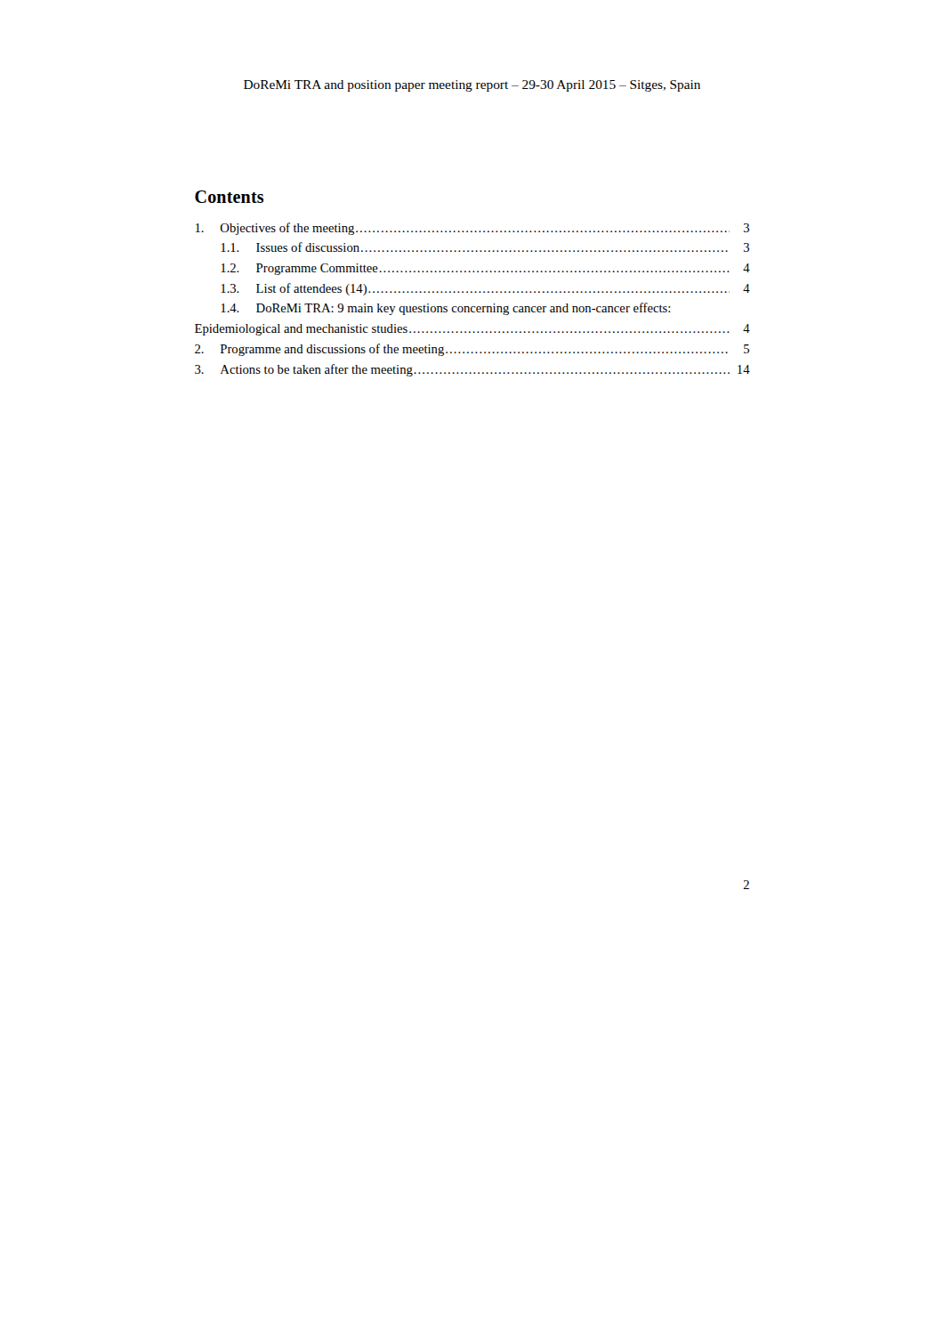DoReMi TRA and position paper meeting report – 29-30 April 2015 – Sitges, Spain
Contents
1. Objectives of the meeting .................................................................................................................................. 3
1.1. Issues of discussion ................................................................................................................................. 3
1.2. Programme Committee ......................................................................................................................... 4
1.3. List of attendees (14) .............................................................................................................................. 4
1.4. DoReMi TRA: 9 main key questions concerning cancer and non-cancer effects:
Epidemiological and mechanistic studies ......................................................................................................... 4
2. Programme and discussions of the meeting ................................................................................................. 5
3. Actions to be taken after the meeting ......................................................................................................... 14
2